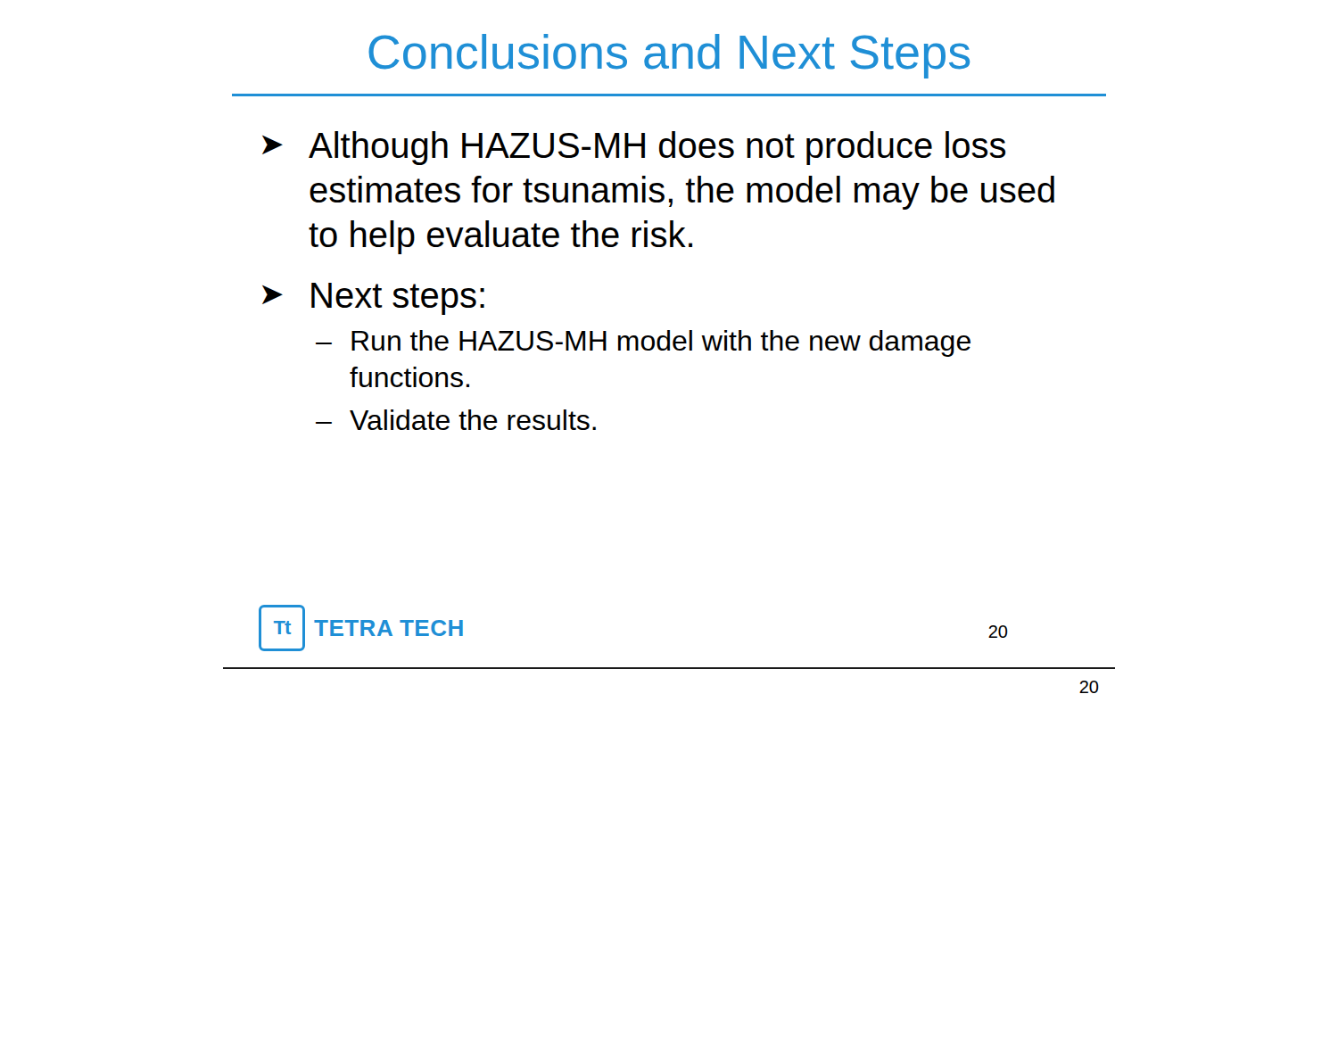Conclusions and Next Steps
Although HAZUS-MH does not produce loss estimates for tsunamis, the model may be used to help evaluate the risk.
Next steps:
Run the HAZUS-MH model with the new damage functions.
Validate the results.
Tt
TETRA TECH
20
20